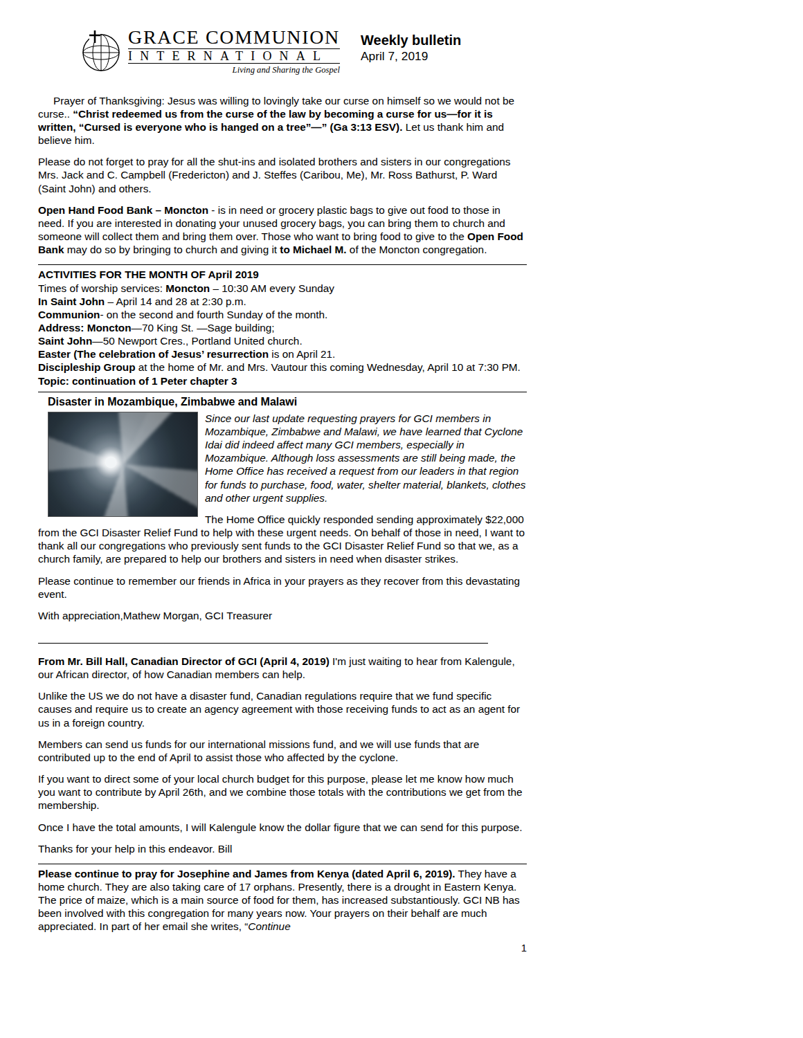GRACE COMMUNION INTERNATIONAL Living and Sharing the Gospel
Weekly bulletin April 7, 2019
Prayer of Thanksgiving: Jesus was willing to lovingly take our curse on himself so we would not be curse.. “Christ redeemed us from the curse of the law by becoming a curse for us—for it is written, “Cursed is everyone who is hanged on a tree”—” (Ga 3:13 ESV). Let us thank him and believe him.
Please do not forget to pray for all the shut-ins and isolated brothers and sisters in our congregations Mrs. Jack and C. Campbell (Fredericton) and J. Steffes (Caribou, Me), Mr. Ross Bathurst, P. Ward (Saint John) and others.
Open Hand Food Bank – Moncton - is in need or grocery plastic bags to give out food to those in need. If you are interested in donating your unused grocery bags, you can bring them to church and someone will collect them and bring them over. Those who want to bring food to give to the Open Food Bank may do so by bringing to church and giving it to Michael M. of the Moncton congregation.
ACTIVITIES FOR THE MONTH OF April 2019
Times of worship services: Moncton – 10:30 AM every Sunday
In Saint John – April 14 and 28 at 2:30 p.m.
Communion- on the second and fourth Sunday of the month.
Address: Moncton—70 King St. —Sage building;
Saint John—50 Newport Cres., Portland United church.
Easter (The celebration of Jesus’ resurrection is on April 21.
Discipleship Group at the home of Mr. and Mrs. Vautour this coming Wednesday, April 10 at 7:30 PM. Topic: continuation of 1 Peter chapter 3
Disaster in Mozambique, Zimbabwe and Malawi
Since our last update requesting prayers for GCI members in Mozambique, Zimbabwe and Malawi, we have learned that Cyclone Idai did indeed affect many GCI members, especially in Mozambique. Although loss assessments are still being made, the Home Office has received a request from our leaders in that region for funds to purchase, food, water, shelter material, blankets, clothes and other urgent supplies.
The Home Office quickly responded sending approximately $22,000 from the GCI Disaster Relief Fund to help with these urgent needs. On behalf of those in need, I want to thank all our congregations who previously sent funds to the GCI Disaster Relief Fund so that we, as a church family, are prepared to help our brothers and sisters in need when disaster strikes.
Please continue to remember our friends in Africa in your prayers as they recover from this devastating event.
With appreciation,Mathew Morgan, GCI Treasurer
From Mr. Bill Hall, Canadian Director of GCI (April 4, 2019) I'm just waiting to hear from Kalengule, our African director, of how Canadian members can help.
Unlike the US we do not have a disaster fund, Canadian regulations require that we fund specific causes and require us to create an agency agreement with those receiving funds to act as an agent for us in a foreign country.
Members can send us funds for our international missions fund, and we will use funds that are contributed up to the end of April to assist those who affected by the cyclone.
If you want to direct some of your local church budget for this purpose, please let me know how much you want to contribute by April 26th, and we combine those totals with the contributions we get from the membership.
Once I have the total amounts, I will Kalengule know the dollar figure that we can send for this purpose.
Thanks for your help in this endeavor. Bill
Please continue to pray for Josephine and James from Kenya (dated April 6, 2019). They have a home church. They are also taking care of 17 orphans. Presently, there is a drought in Eastern Kenya. The price of maize, which is a main source of food for them, has increased substantiously. GCI NB has been involved with this congregation for many years now. Your prayers on their behalf are much appreciated. In part of her email she writes, “Continue
1